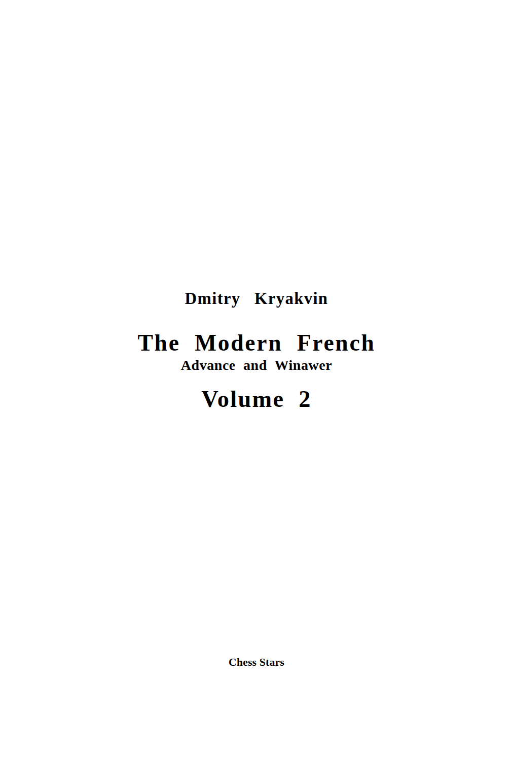Dmitry Kryakvin
The Modern French
Advance and Winawer
Volume 2
Chess Stars